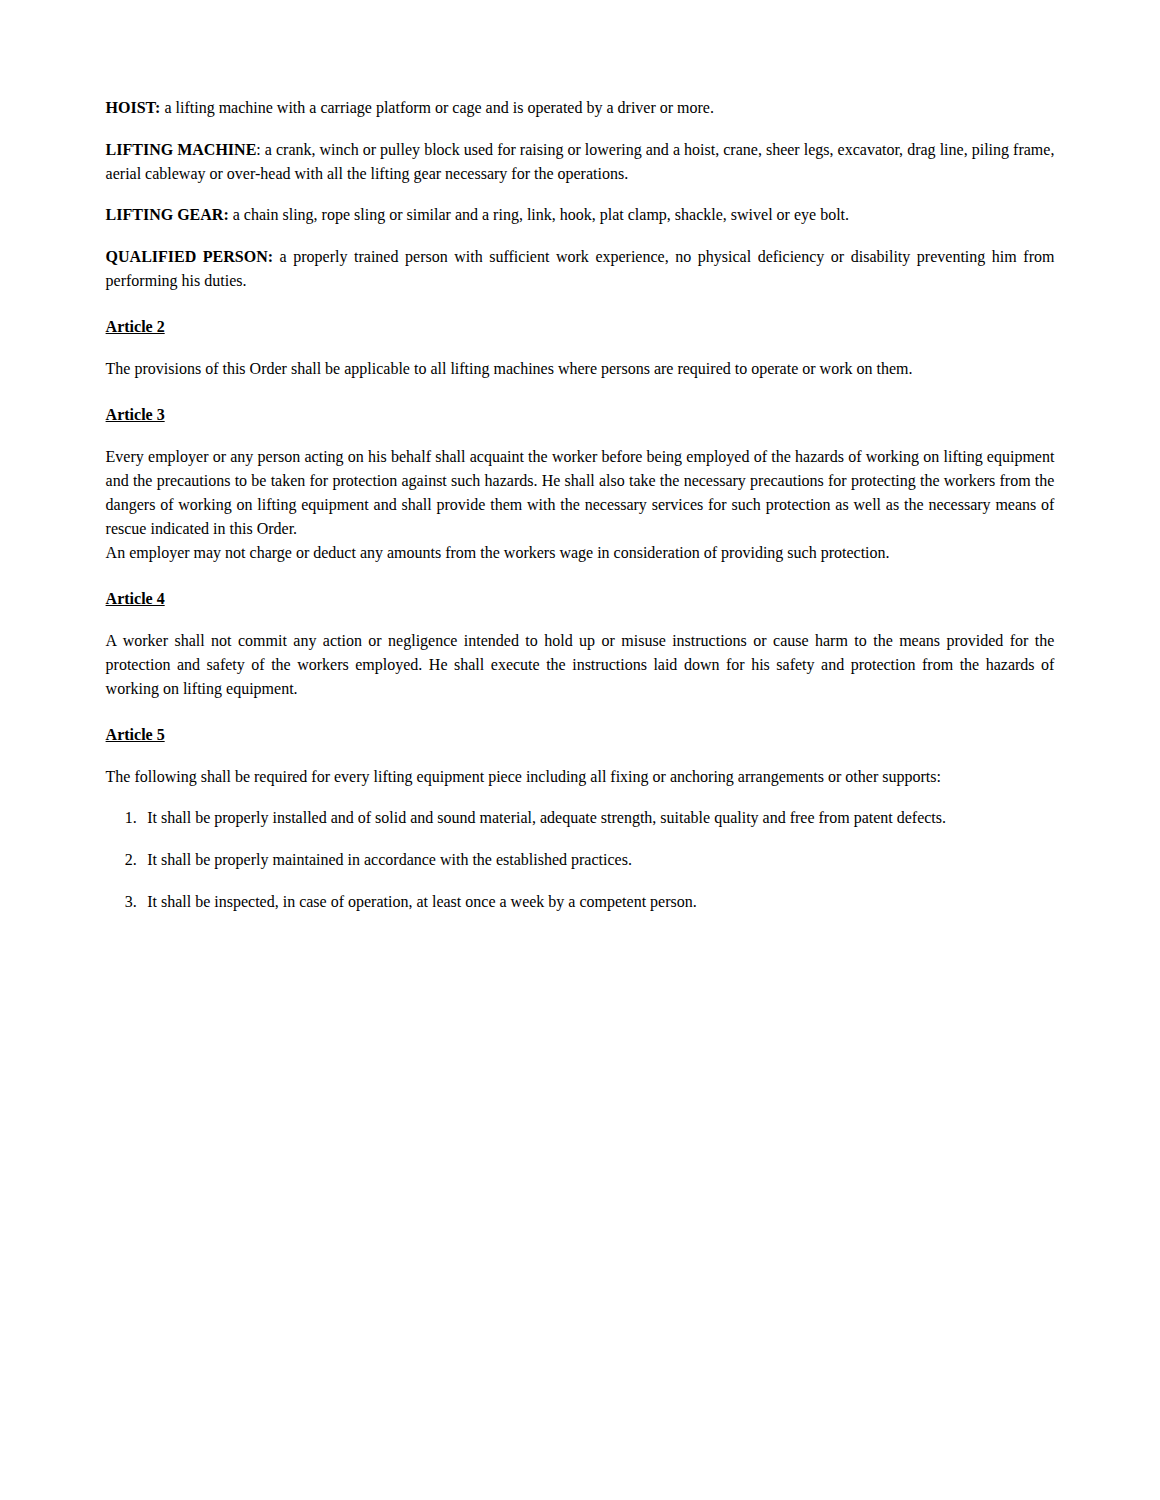HOIST: a lifting machine with a carriage platform or cage and is operated by a driver or more.
LIFTING MACHINE: a crank, winch or pulley block used for raising or lowering and a hoist, crane, sheer legs, excavator, drag line, piling frame, aerial cableway or over-head with all the lifting gear necessary for the operations.
LIFTING GEAR: a chain sling, rope sling or similar and a ring, link, hook, plat clamp, shackle, swivel or eye bolt.
QUALIFIED PERSON: a properly trained person with sufficient work experience, no physical deficiency or disability preventing him from performing his duties.
Article 2
The provisions of this Order shall be applicable to all lifting machines where persons are required to operate or work on them.
Article 3
Every employer or any person acting on his behalf shall acquaint the worker before being employed of the hazards of working on lifting equipment and the precautions to be taken for protection against such hazards. He shall also take the necessary precautions for protecting the workers from the dangers of working on lifting equipment and shall provide them with the necessary services for such protection as well as the necessary means of rescue indicated in this Order.
An employer may not charge or deduct any amounts from the workers wage in consideration of providing such protection.
Article 4
A worker shall not commit any action or negligence intended to hold up or misuse instructions or cause harm to the means provided for the protection and safety of the workers employed. He shall execute the instructions laid down for his safety and protection from the hazards of working on lifting equipment.
Article 5
The following shall be required for every lifting equipment piece including all fixing or anchoring arrangements or other supports:
It shall be properly installed and of solid and sound material, adequate strength, suitable quality and free from patent defects.
It shall be properly maintained in accordance with the established practices.
It shall be inspected, in case of operation, at least once a week by a competent person.